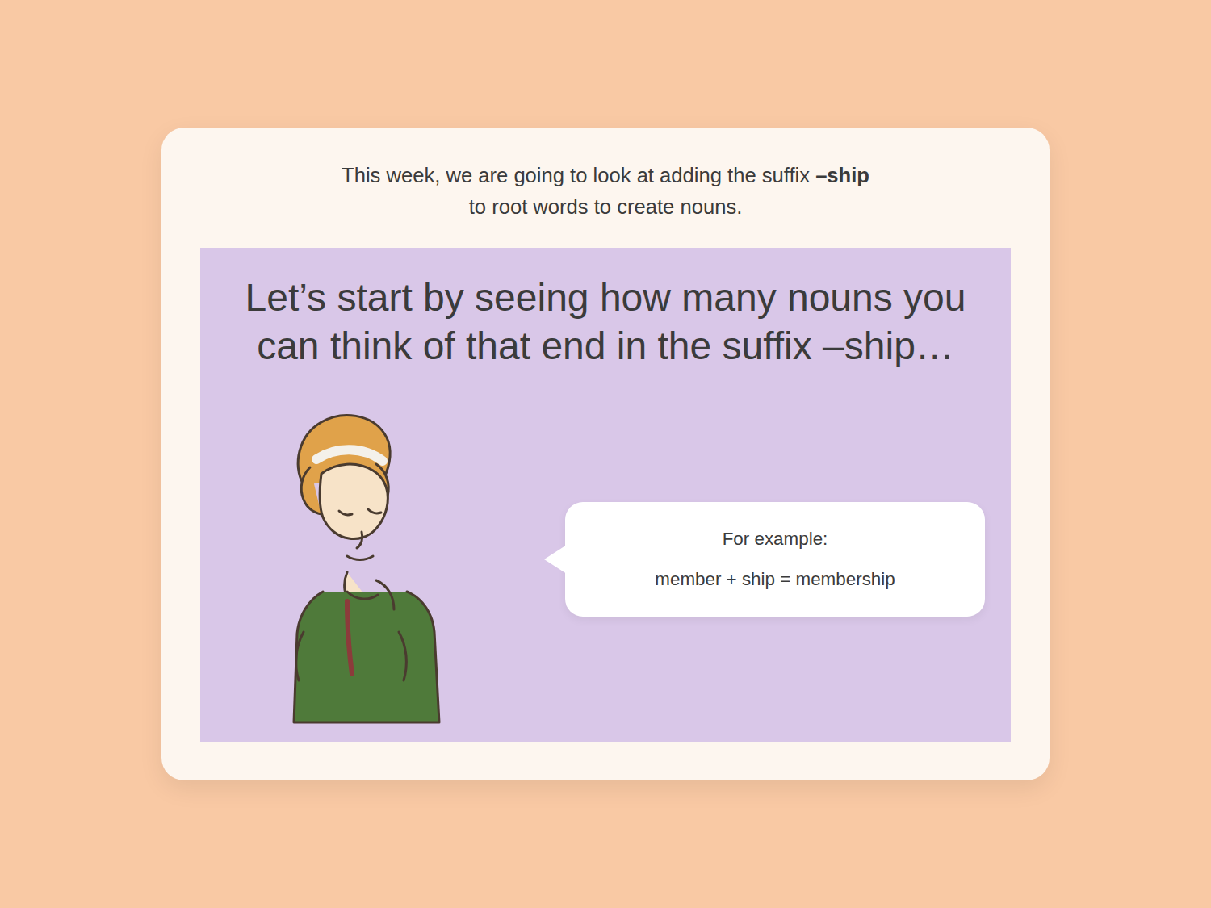This week, we are going to look at adding the suffix –ship to root words to create nouns.
Let’s start by seeing how many nouns you can think of that end in the suffix –ship…
Thinking student illustration
For example:
member + ship = membership